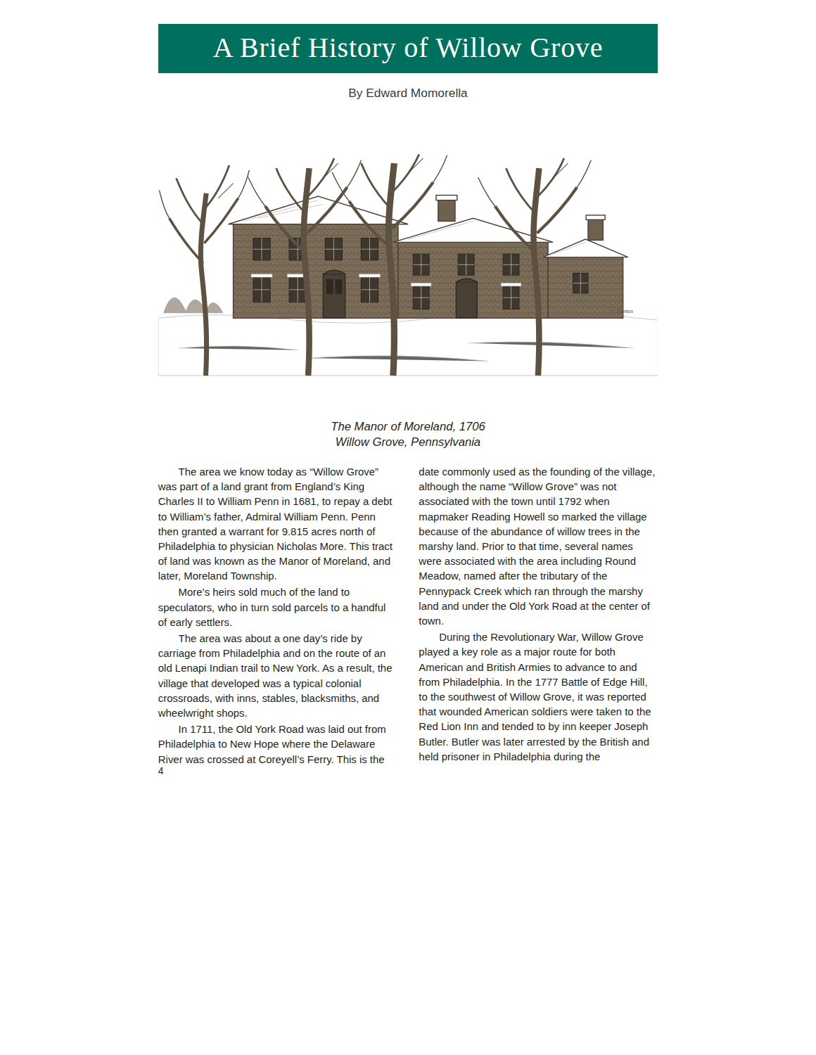A Brief History of Willow Grove
By Edward Momorella
J. Thomas
The Manor of Moreland, 1706
Willow Grove, Pennsylvania
The area we know today as “Willow Grove” was part of a land grant from England’s King Charles II to William Penn in 1681, to repay a debt to William’s father, Admiral William Penn. Penn then granted a warrant for 9.815 acres north of Philadelphia to physician Nicholas More. This tract of land was known as the Manor of Moreland, and later, Moreland Township.
More’s heirs sold much of the land to speculators, who in turn sold parcels to a handful of early settlers.
The area was about a one day’s ride by carriage from Philadelphia and on the route of an old Lenapi Indian trail to New York. As a result, the village that developed was a typical colonial crossroads, with inns, stables, blacksmiths, and wheelwright shops.
In 1711, the Old York Road was laid out from Philadelphia to New Hope where the Delaware River was crossed at Coreyell’s Ferry. This is the date commonly used as the founding of the village, although the name “Willow Grove” was not associated with the town until 1792 when mapmaker Reading Howell so marked the village because of the abundance of willow trees in the marshy land. Prior to that time, several names were associated with the area including Round Meadow, named after the tributary of the Pennypack Creek which ran through the marshy land and under the Old York Road at the center of town.
During the Revolutionary War, Willow Grove played a key role as a major route for both American and British Armies to advance to and from Philadelphia. In the 1777 Battle of Edge Hill, to the southwest of Willow Grove, it was reported that wounded American soldiers were taken to the Red Lion Inn and tended to by inn keeper Joseph Butler. Butler was later arrested by the British and held prisoner in Philadelphia during the
4